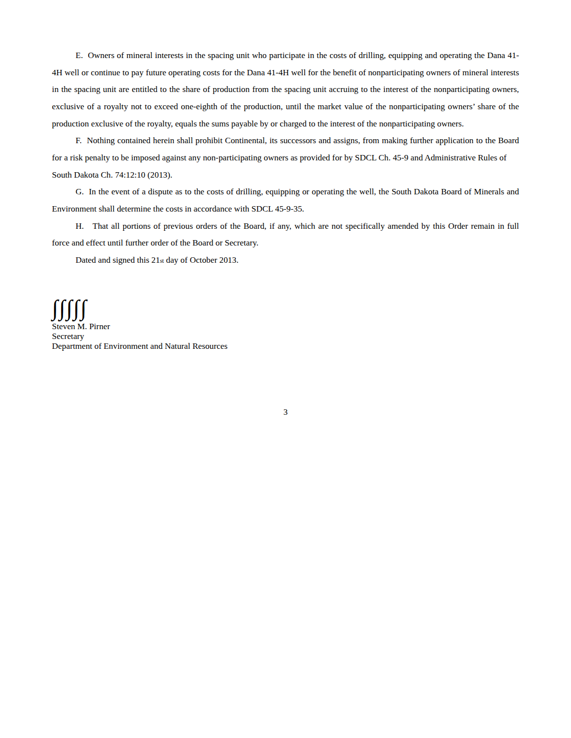E. Owners of mineral interests in the spacing unit who participate in the costs of drilling, equipping and operating the Dana 41-4H well or continue to pay future operating costs for the Dana 41-4H well for the benefit of nonparticipating owners of mineral interests in the spacing unit are entitled to the share of production from the spacing unit accruing to the interest of the nonparticipating owners, exclusive of a royalty not to exceed one-eighth of the production, until the market value of the nonparticipating owners’ share of the production exclusive of the royalty, equals the sums payable by or charged to the interest of the nonparticipating owners.
F. Nothing contained herein shall prohibit Continental, its successors and assigns, from making further application to the Board for a risk penalty to be imposed against any non-participating owners as provided for by SDCL Ch. 45-9 and Administrative Rules of
South Dakota Ch. 74:12:10 (2013).
G. In the event of a dispute as to the costs of drilling, equipping or operating the well, the South Dakota Board of Minerals and Environment shall determine the costs in accordance with SDCL 45-9-35.
H. That all portions of previous orders of the Board, if any, which are not specifically amended by this Order remain in full force and effect until further order of the Board or Secretary.
Dated and signed this 21st day of October 2013.
∫∫∫∫∫
Steven M. Pirner
Secretary
Department of Environment and Natural Resources
3